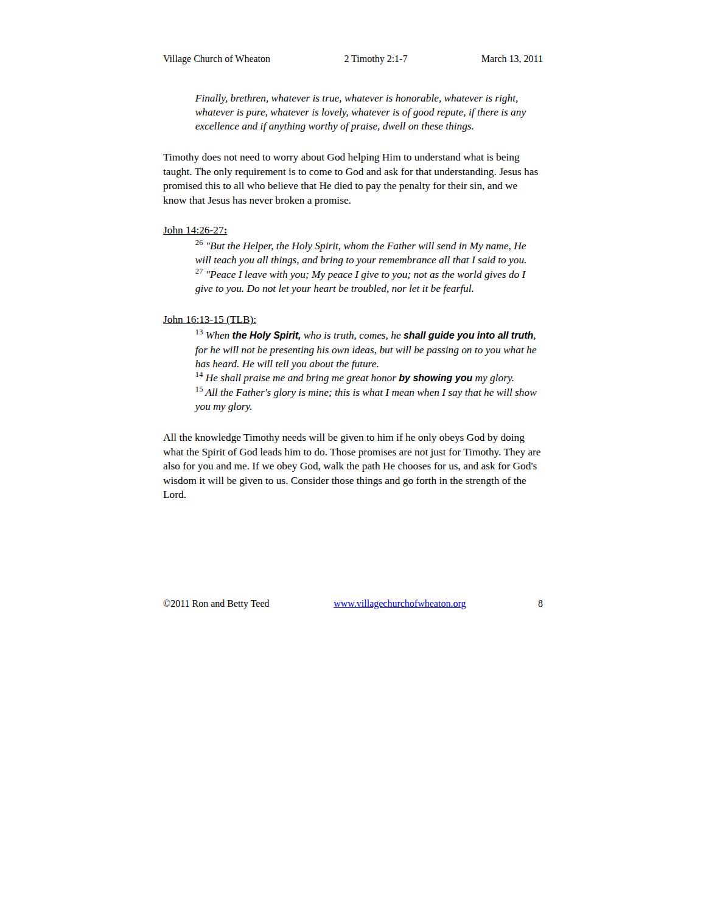Village Church of Wheaton
2 Timothy 2:1-7
March 13, 2011
Finally, brethren, whatever is true, whatever is honorable, whatever is right, whatever is pure, whatever is lovely, whatever is of good repute, if there is any excellence and if anything worthy of praise, dwell on these things.
Timothy does not need to worry about God helping Him to understand what is being taught. The only requirement is to come to God and ask for that understanding. Jesus has promised this to all who believe that He died to pay the penalty for their sin, and we know that Jesus has never broken a promise.
John 14:26-27:
26 "But the Helper, the Holy Spirit, whom the Father will send in My name, He will teach you all things, and bring to your remembrance all that I said to you.
27 "Peace I leave with you; My peace I give to you; not as the world gives do I give to you. Do not let your heart be troubled, nor let it be fearful.
John 16:13-15 (TLB):
13 When the Holy Spirit, who is truth, comes, he shall guide you into all truth, for he will not be presenting his own ideas, but will be passing on to you what he has heard. He will tell you about the future.
14 He shall praise me and bring me great honor by showing you my glory.
15 All the Father's glory is mine; this is what I mean when I say that he will show you my glory.
All the knowledge Timothy needs will be given to him if he only obeys God by doing what the Spirit of God leads him to do. Those promises are not just for Timothy. They are also for you and me. If we obey God, walk the path He chooses for us, and ask for God's wisdom it will be given to us. Consider those things and go forth in the strength of the Lord.
©2011 Ron and Betty Teed www.villagechurchofwheaton.org 8